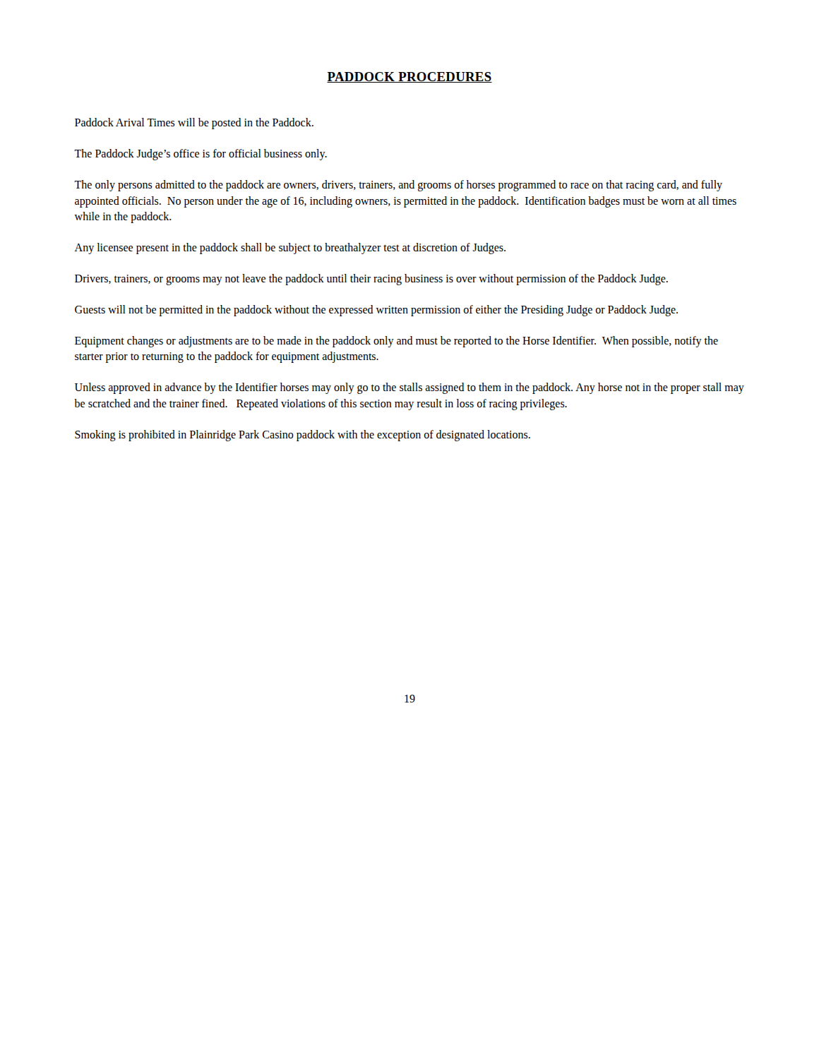PADDOCK PROCEDURES
Paddock Arival Times will be posted in the Paddock.
The Paddock Judge’s office is for official business only.
The only persons admitted to the paddock are owners, drivers, trainers, and grooms of horses programmed to race on that racing card, and fully appointed officials. No person under the age of 16, including owners, is permitted in the paddock. Identification badges must be worn at all times while in the paddock.
Any licensee present in the paddock shall be subject to breathalyzer test at discretion of Judges.
Drivers, trainers, or grooms may not leave the paddock until their racing business is over without permission of the Paddock Judge.
Guests will not be permitted in the paddock without the expressed written permission of either the Presiding Judge or Paddock Judge.
Equipment changes or adjustments are to be made in the paddock only and must be reported to the Horse Identifier. When possible, notify the starter prior to returning to the paddock for equipment adjustments.
Unless approved in advance by the Identifier horses may only go to the stalls assigned to them in the paddock. Any horse not in the proper stall may be scratched and the trainer fined. Repeated violations of this section may result in loss of racing privileges.
Smoking is prohibited in Plainridge Park Casino paddock with the exception of designated locations.
19